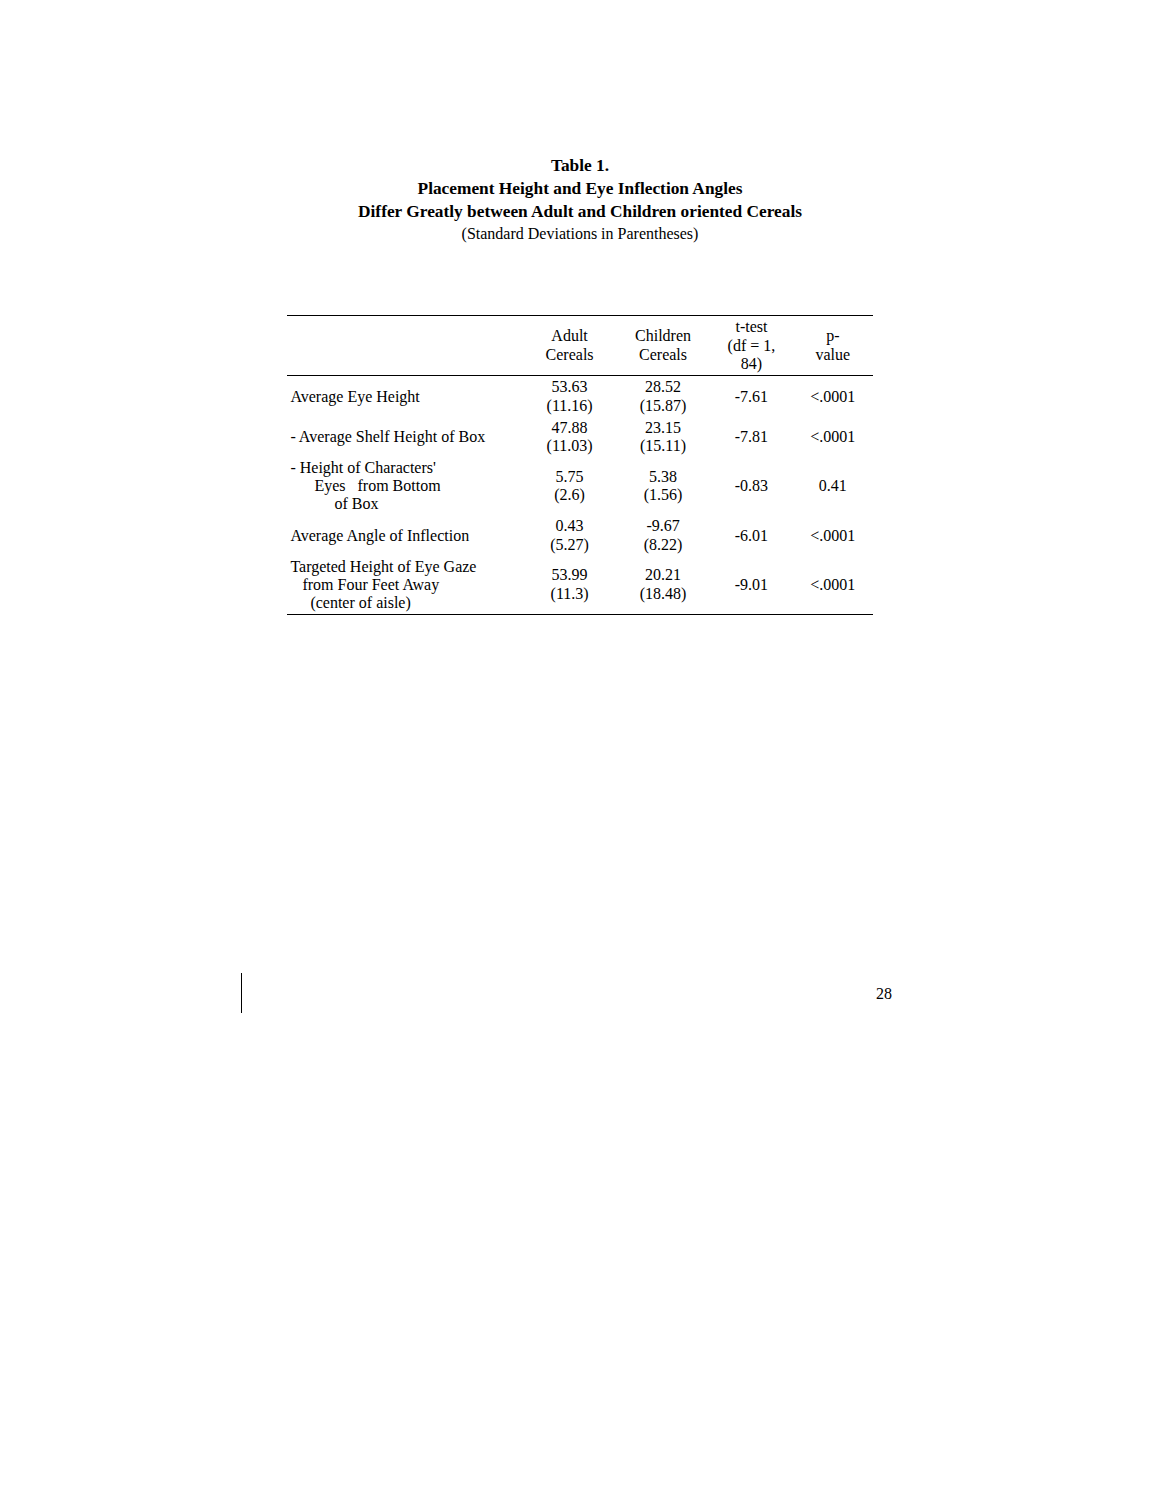Table 1.
Placement Height and Eye Inflection Angles
Differ Greatly between Adult and Children oriented Cereals
(Standard Deviations in Parentheses)
| | Adult Cereals | Children Cereals | t-test (df = 1, 84) | p- value |
| --- | --- | --- | --- | --- |
| Average Eye Height | 53.63 (11.16) | 28.52 (15.87) | -7.61 | <.0001 |
| - Average Shelf Height of Box | 47.88 (11.03) | 23.15 (15.11) | -7.81 | <.0001 |
| - Height of Characters' Eyes from Bottom of Box | 5.75 (2.6) | 5.38 (1.56) | -0.83 | 0.41 |
| Average Angle of Inflection | 0.43 (5.27) | -9.67 (8.22) | -6.01 | <.0001 |
| Targeted Height of Eye Gaze from Four Feet Away (center of aisle) | 53.99 (11.3) | 20.21 (18.48) | -9.01 | <.0001 |
28